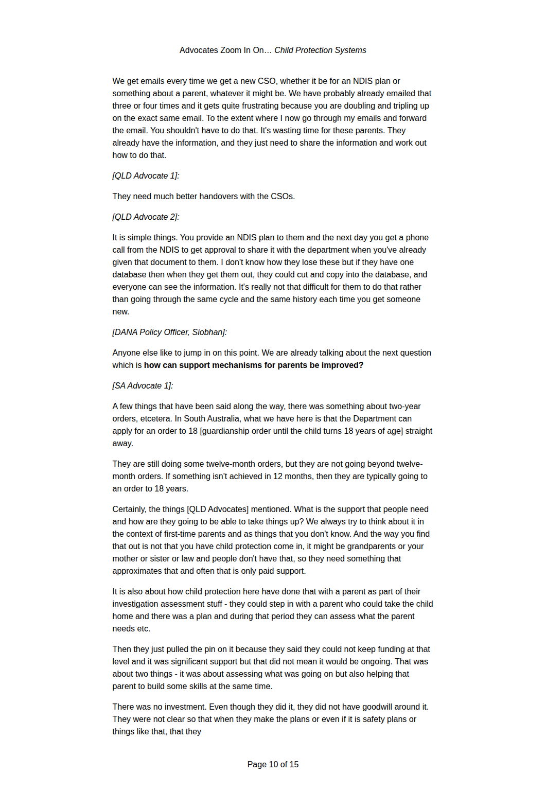Advocates Zoom In On… Child Protection Systems
We get emails every time we get a new CSO, whether it be for an NDIS plan or something about a parent, whatever it might be. We have probably already emailed that three or four times and it gets quite frustrating because you are doubling and tripling up on the exact same email. To the extent where I now go through my emails and forward the email. You shouldn't have to do that. It's wasting time for these parents. They already have the information, and they just need to share the information and work out how to do that.
[QLD Advocate 1]:
They need much better handovers with the CSOs.
[QLD Advocate 2]:
It is simple things. You provide an NDIS plan to them and the next day you get a phone call from the NDIS to get approval to share it with the department when you've already given that document to them. I don't know how they lose these but if they have one database then when they get them out, they could cut and copy into the database, and everyone can see the information. It's really not that difficult for them to do that rather than going through the same cycle and the same history each time you get someone new.
[DANA Policy Officer, Siobhan]:
Anyone else like to jump in on this point. We are already talking about the next question which is how can support mechanisms for parents be improved?
[SA Advocate 1]:
A few things that have been said along the way, there was something about two-year orders, etcetera. In South Australia, what we have here is that the Department can apply for an order to 18 [guardianship order until the child turns 18 years of age] straight away.
They are still doing some twelve-month orders, but they are not going beyond twelve-month orders. If something isn't achieved in 12 months, then they are typically going to an order to 18 years.
Certainly, the things [QLD Advocates] mentioned. What is the support that people need and how are they going to be able to take things up? We always try to think about it in the context of first-time parents and as things that you don't know. And the way you find that out is not that you have child protection come in, it might be grandparents or your mother or sister or law and people don't have that, so they need something that approximates that and often that is only paid support.
It is also about how child protection here have done that with a parent as part of their investigation assessment stuff - they could step in with a parent who could take the child home and there was a plan and during that period they can assess what the parent needs etc.
Then they just pulled the pin on it because they said they could not keep funding at that level and it was significant support but that did not mean it would be ongoing. That was about two things - it was about assessing what was going on but also helping that parent to build some skills at the same time.
There was no investment. Even though they did it, they did not have goodwill around it. They were not clear so that when they make the plans or even if it is safety plans or things like that, that they
Page 10 of 15